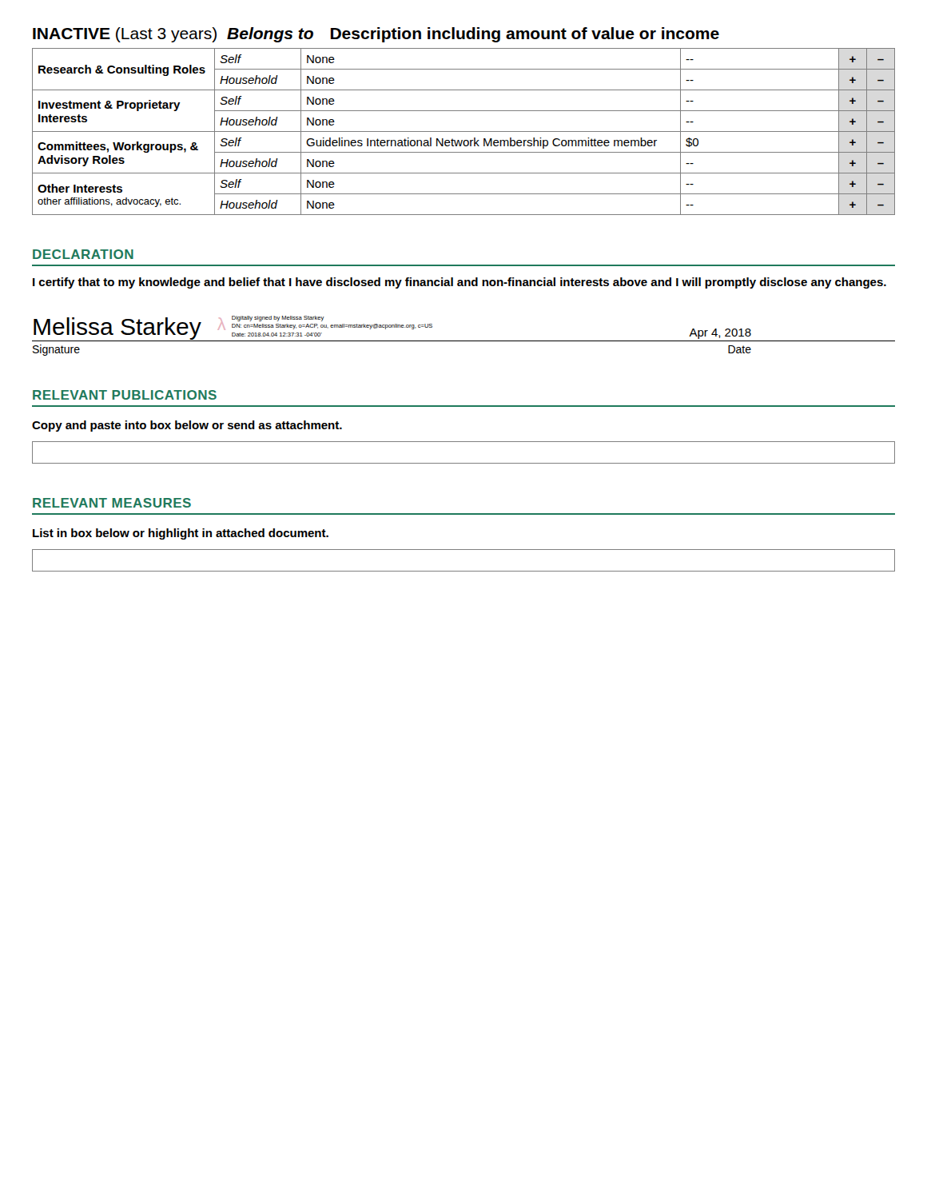INACTIVE (Last 3 years) Belongs to Description including amount of value or income
| Research & Consulting Roles | Self | None | -- | + | – |
| Household | None | -- | + | – |
| Investment & Proprietary Interests | Self | None | -- | + | – |
| Household | None | -- | + | – |
| Committees, Workgroups, & Advisory Roles | Self | Guidelines International Network Membership Committee member | $0 | + | – |
| Household | None | -- | + | – |
| Other Interests other affiliations, advocacy, etc. | Self | None | -- | + | – |
| Household | None | -- | + | – |
DECLARATION
I certify that to my knowledge and belief that I have disclosed my financial and non-financial interests above and I will promptly disclose any changes.
Melissa Starkey
Digitally signed by Melissa Starkey
DN: cn=Melissa Starkey, o=ACP, ou, email=mstarkey@acponline.org, c=US
Date: 2018.04.04 12:37:31 -04'00'
Apr 4, 2018
Signature Date
RELEVANT PUBLICATIONS
Copy and paste into box below or send as attachment.
RELEVANT MEASURES
List in box below or highlight in attached document.